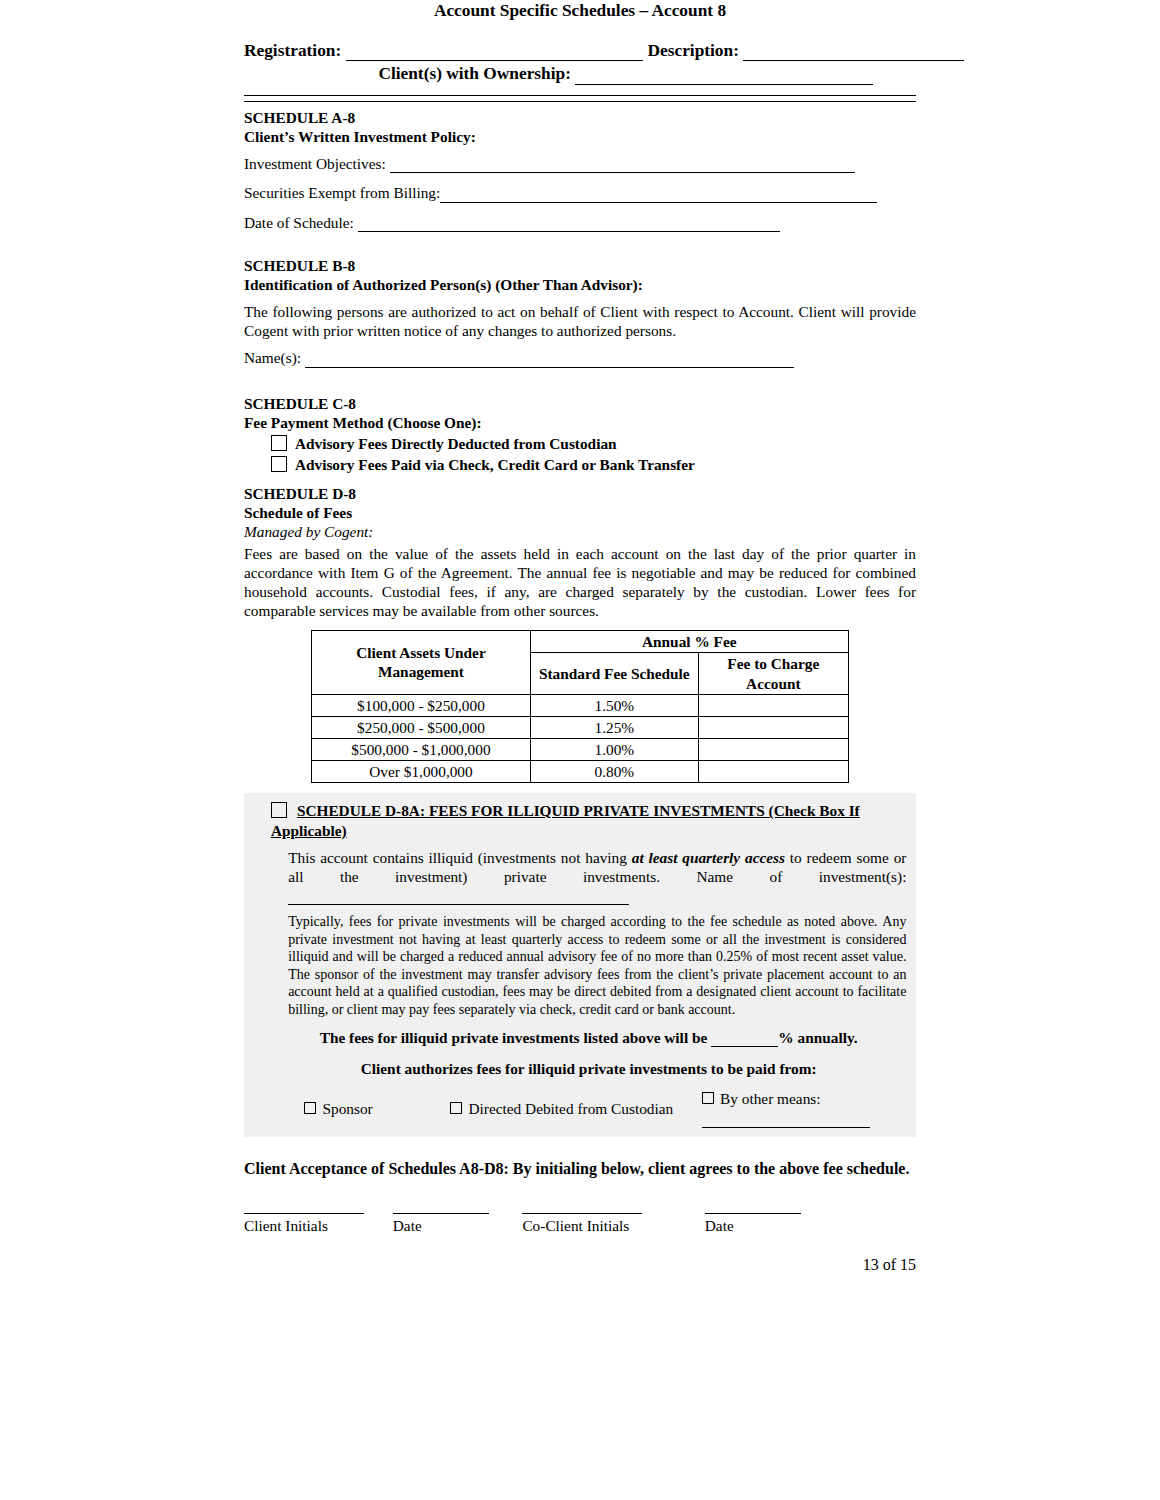Account Specific Schedules – Account 8
Registration: Description:
Client(s) with Ownership:
SCHEDULE A-8
Client’s Written Investment Policy:
Investment Objectives:
Securities Exempt from Billing:
Date of Schedule:
SCHEDULE B-8
Identification of Authorized Person(s) (Other Than Advisor):
The following persons are authorized to act on behalf of Client with respect to Account. Client will provide Cogent with prior written notice of any changes to authorized persons.
Name(s):
SCHEDULE C-8
Fee Payment Method (Choose One):
Advisory Fees Directly Deducted from Custodian
Advisory Fees Paid via Check, Credit Card or Bank Transfer
SCHEDULE D-8
Schedule of Fees
Managed by Cogent:
Fees are based on the value of the assets held in each account on the last day of the prior quarter in accordance with Item G of the Agreement. The annual fee is negotiable and may be reduced for combined household accounts. Custodial fees, if any, are charged separately by the custodian. Lower fees for comparable services may be available from other sources.
| Client Assets Under Management | Annual % Fee |
| --- | --- |
| Standard Fee Schedule | Fee to Charge Account |
| $100,000 - $250,000 | 1.50% | |
| $250,000 - $500,000 | 1.25% | |
| $500,000 - $1,000,000 | 1.00% | |
| Over $1,000,000 | 0.80% | |
SCHEDULE D-8A: FEES FOR ILLIQUID PRIVATE INVESTMENTS (Check Box If Applicable)
This account contains illiquid (investments not having at least quarterly access to redeem some or all the investment) private investments. Name of investment(s):
Typically, fees for private investments will be charged according to the fee schedule as noted above. Any private investment not having at least quarterly access to redeem some or all the investment is considered illiquid and will be charged a reduced annual advisory fee of no more than 0.25% of most recent asset value. The sponsor of the investment may transfer advisory fees from the client’s private placement account to an account held at a qualified custodian, fees may be direct debited from a designated client account to facilitate billing, or client may pay fees separately via check, credit card or bank account.
The fees for illiquid private investments listed above will be % annually.
Client authorizes fees for illiquid private investments to be paid from:
| Sponsor | Directed Debited from Custodian | By other means: |
Client Acceptance of Schedules A8-D8: By initialing below, client agrees to the above fee schedule.
| Client Initials | Date | Co-Client Initials | Date |
13 of 15